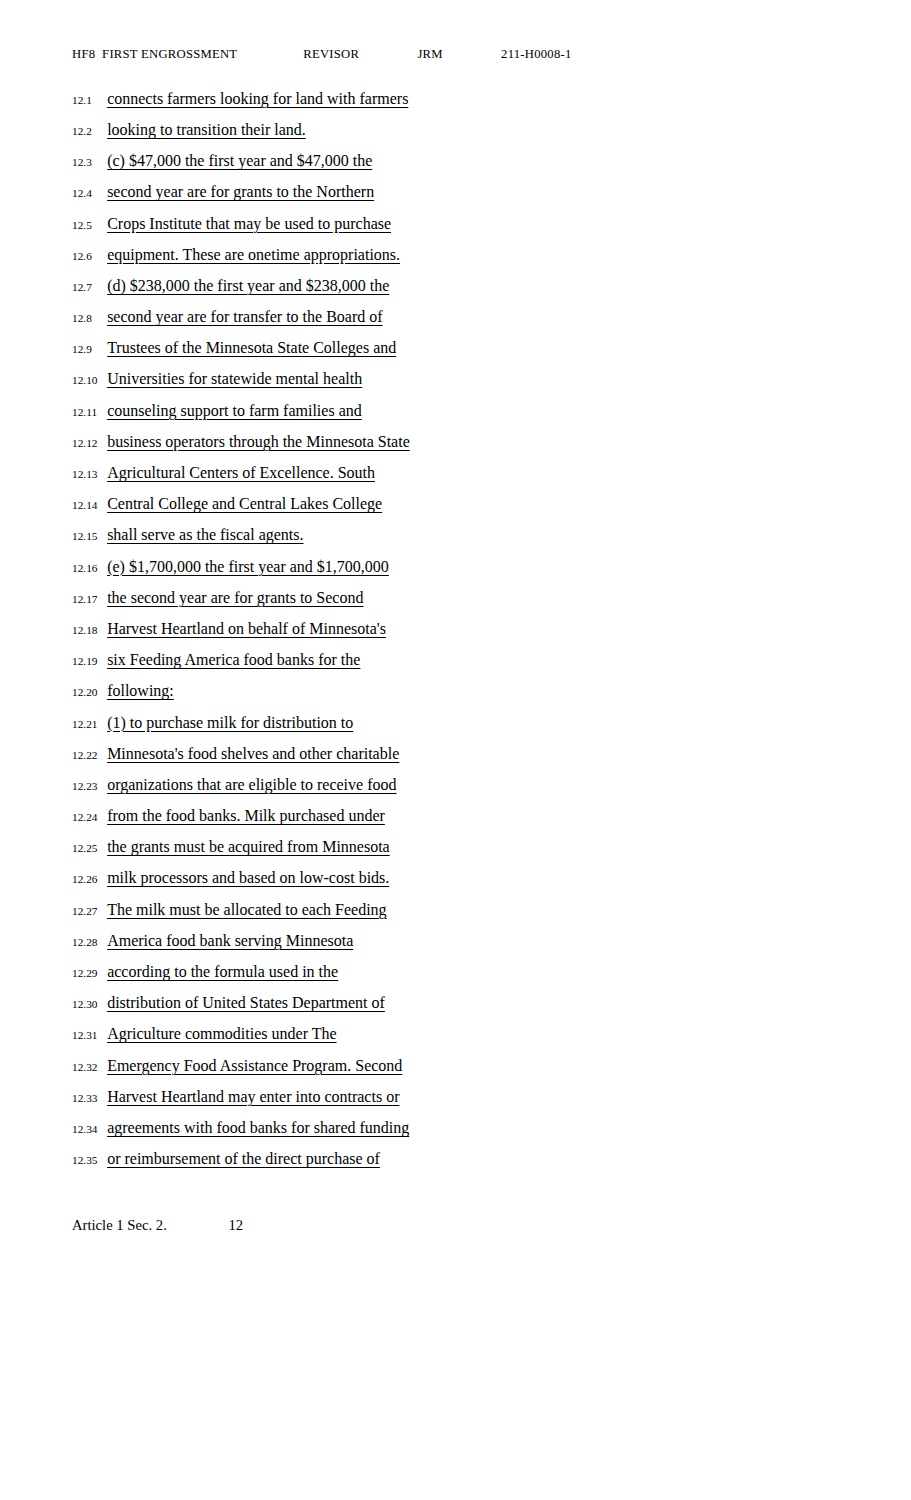HF8 FIRST ENGROSSMENT REVISOR JRM 211-H0008-1
12.1 connects farmers looking for land with farmers
12.2 looking to transition their land.
12.3(c) $47,000 the first year and $47,000 the
12.4 second year are for grants to the Northern
12.5 Crops Institute that may be used to purchase
12.6 equipment. These are onetime appropriations.
12.7(d) $238,000 the first year and $238,000 the
12.8 second year are for transfer to the Board of
12.9 Trustees of the Minnesota State Colleges and
12.10 Universities for statewide mental health
12.11 counseling support to farm families and
12.12 business operators through the Minnesota State
12.13 Agricultural Centers of Excellence. South
12.14 Central College and Central Lakes College
12.15 shall serve as the fiscal agents.
12.16(e) $1,700,000 the first year and $1,700,000
12.17 the second year are for grants to Second
12.18 Harvest Heartland on behalf of Minnesota's
12.19 six Feeding America food banks for the
12.20 following:
12.21(1) to purchase milk for distribution to
12.22 Minnesota's food shelves and other charitable
12.23 organizations that are eligible to receive food
12.24 from the food banks. Milk purchased under
12.25 the grants must be acquired from Minnesota
12.26 milk processors and based on low-cost bids.
12.27 The milk must be allocated to each Feeding
12.28 America food bank serving Minnesota
12.29 according to the formula used in the
12.30 distribution of United States Department of
12.31 Agriculture commodities under The
12.32 Emergency Food Assistance Program. Second
12.33 Harvest Heartland may enter into contracts or
12.34 agreements with food banks for shared funding
12.35 or reimbursement of the direct purchase of
Article 1 Sec. 2. 12